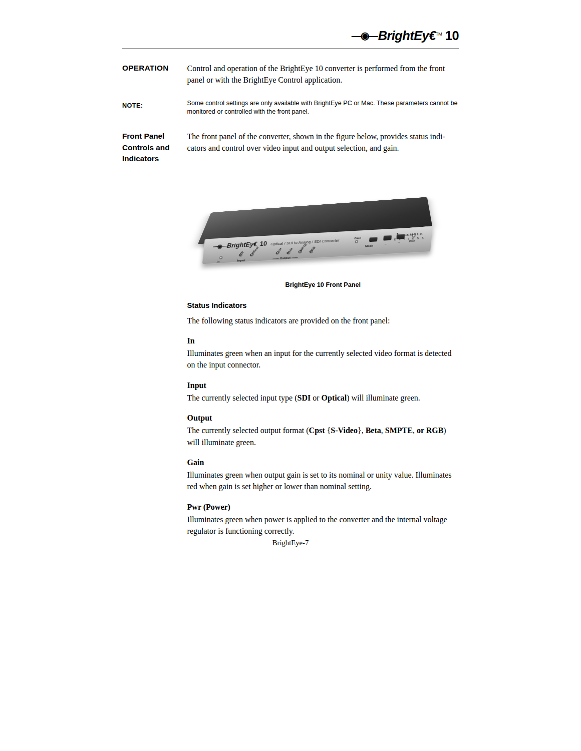—◉—BrightEy€TM 10
OPERATION
Control and operation of the BrightEye 10 converter is performed from the front panel or with the BrightEye Control application.
NOTE:
Some control settings are only available with BrightEye PC or Mac. These parameters cannot be monitored or controlled with the front panel.
Front Panel Controls and Indicators
The front panel of the converter, shown in the figure below, provides status indi­cators and control over video input and output selection, and gain.
—◉—BrightEy€ 10 Optical / SDI to Analog / SDI Converter
Ensemble D E S I G N S
In SDI Optical Input Cpst Beta SMPTE RGB —— Output ——
Gain Mode ← → Pwr
BrightEye 10 Front Panel
Status Indicators
The following status indicators are provided on the front panel:
In
Illuminates green when an input for the currently selected video format is detected on the input connector.
Input
The currently selected input type (SDI or Optical) will illuminate green.
Output
The currently selected output format (Cpst {S-Video}, Beta, SMPTE, or RGB) will illuminate green.
Gain
Illuminates green when output gain is set to its nominal or unity value. Illuminates red when gain is set higher or lower than nominal setting.
Pwr (Power)
Illuminates green when power is applied to the converter and the internal voltage regulator is functioning correctly.
BrightEye-7